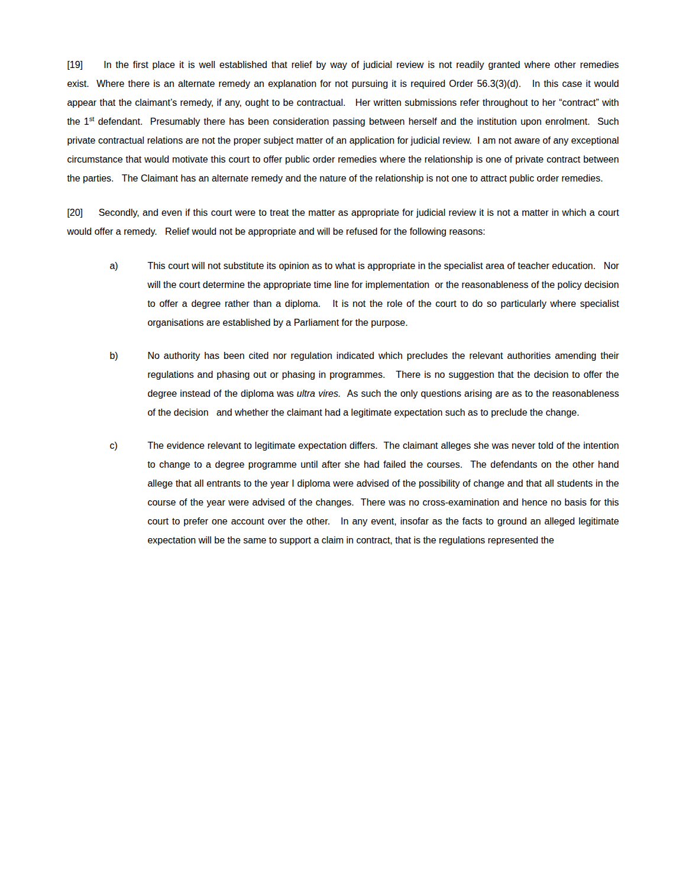[19] In the first place it is well established that relief by way of judicial review is not readily granted where other remedies exist. Where there is an alternate remedy an explanation for not pursuing it is required Order 56.3(3)(d). In this case it would appear that the claimant’s remedy, if any, ought to be contractual. Her written submissions refer throughout to her “contract” with the 1st defendant. Presumably there has been consideration passing between herself and the institution upon enrolment. Such private contractual relations are not the proper subject matter of an application for judicial review. I am not aware of any exceptional circumstance that would motivate this court to offer public order remedies where the relationship is one of private contract between the parties. The Claimant has an alternate remedy and the nature of the relationship is not one to attract public order remedies.
[20] Secondly, and even if this court were to treat the matter as appropriate for judicial review it is not a matter in which a court would offer a remedy. Relief would not be appropriate and will be refused for the following reasons:
a) This court will not substitute its opinion as to what is appropriate in the specialist area of teacher education. Nor will the court determine the appropriate time line for implementation or the reasonableness of the policy decision to offer a degree rather than a diploma. It is not the role of the court to do so particularly where specialist organisations are established by a Parliament for the purpose.
b) No authority has been cited nor regulation indicated which precludes the relevant authorities amending their regulations and phasing out or phasing in programmes. There is no suggestion that the decision to offer the degree instead of the diploma was ultra vires. As such the only questions arising are as to the reasonableness of the decision and whether the claimant had a legitimate expectation such as to preclude the change.
c) The evidence relevant to legitimate expectation differs. The claimant alleges she was never told of the intention to change to a degree programme until after she had failed the courses. The defendants on the other hand allege that all entrants to the year I diploma were advised of the possibility of change and that all students in the course of the year were advised of the changes. There was no cross-examination and hence no basis for this court to prefer one account over the other. In any event, insofar as the facts to ground an alleged legitimate expectation will be the same to support a claim in contract, that is the regulations represented the